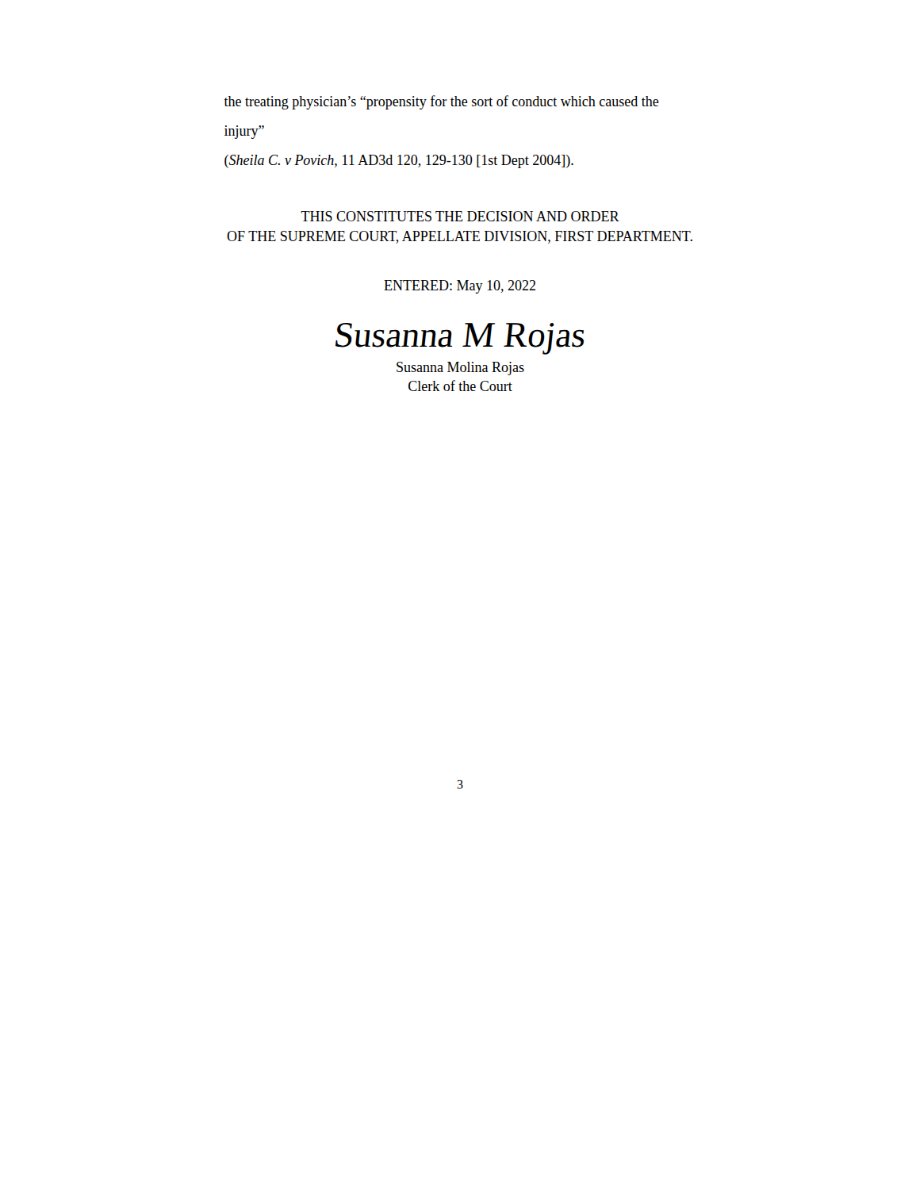the treating physician’s “propensity for the sort of conduct which caused the injury”
(Sheila C. v Povich, 11 AD3d 120, 129-130 [1st Dept 2004]).
THIS CONSTITUTES THE DECISION AND ORDER
OF THE SUPREME COURT, APPELLATE DIVISION, FIRST DEPARTMENT.
ENTERED: May 10, 2022
Susanna M Rojas
Susanna Molina Rojas
Clerk of the Court
3